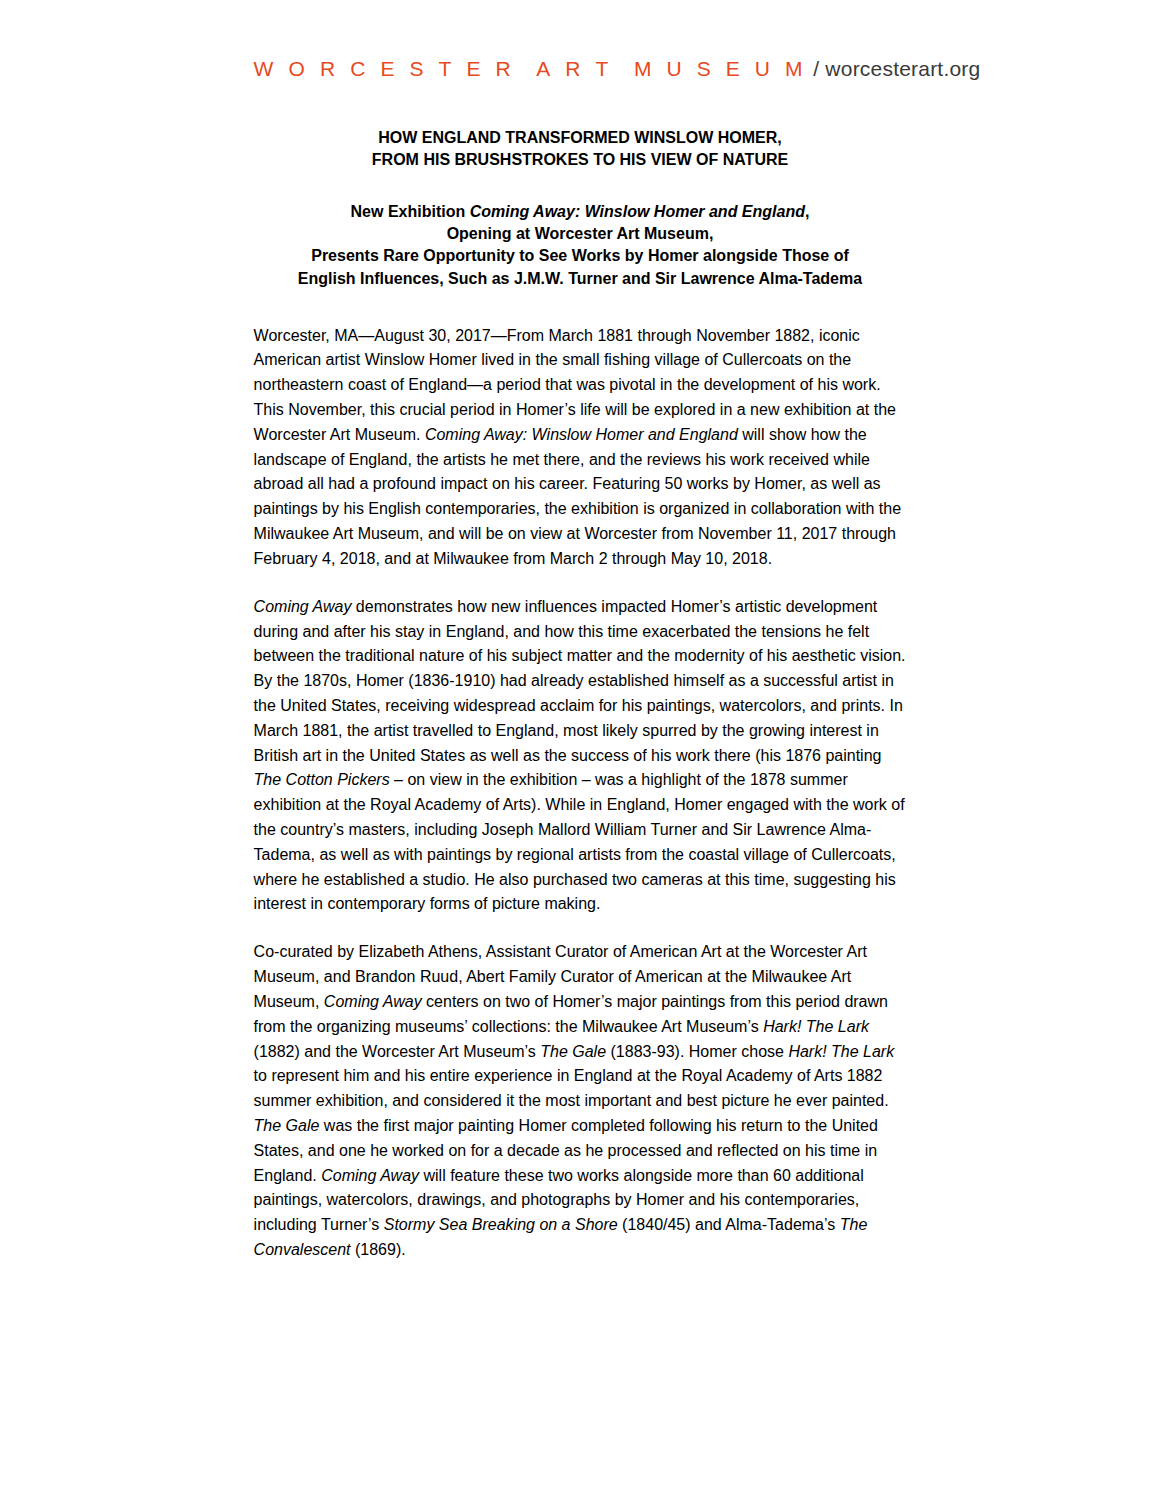W O R C E S T E R A R T M U S E U M / worcesterart.org
How England Transformed Winslow Homer,
From His Brushstrokes to His View of Nature
New Exhibition Coming Away: Winslow Homer and England,
Opening at Worcester Art Museum,
Presents Rare Opportunity to See Works by Homer alongside Those of
English Influences, Such as J.M.W. Turner and Sir Lawrence Alma-Tadema
Worcester, MA—August 30, 2017—From March 1881 through November 1882, iconic American artist Winslow Homer lived in the small fishing village of Cullercoats on the northeastern coast of England—a period that was pivotal in the development of his work. This November, this crucial period in Homer’s life will be explored in a new exhibition at the Worcester Art Museum. Coming Away: Winslow Homer and England will show how the landscape of England, the artists he met there, and the reviews his work received while abroad all had a profound impact on his career. Featuring 50 works by Homer, as well as paintings by his English contemporaries, the exhibition is organized in collaboration with the Milwaukee Art Museum, and will be on view at Worcester from November 11, 2017 through February 4, 2018, and at Milwaukee from March 2 through May 10, 2018.
Coming Away demonstrates how new influences impacted Homer’s artistic development during and after his stay in England, and how this time exacerbated the tensions he felt between the traditional nature of his subject matter and the modernity of his aesthetic vision. By the 1870s, Homer (1836-1910) had already established himself as a successful artist in the United States, receiving widespread acclaim for his paintings, watercolors, and prints. In March 1881, the artist travelled to England, most likely spurred by the growing interest in British art in the United States as well as the success of his work there (his 1876 painting The Cotton Pickers – on view in the exhibition – was a highlight of the 1878 summer exhibition at the Royal Academy of Arts). While in England, Homer engaged with the work of the country’s masters, including Joseph Mallord William Turner and Sir Lawrence Alma-Tadema, as well as with paintings by regional artists from the coastal village of Cullercoats, where he established a studio. He also purchased two cameras at this time, suggesting his interest in contemporary forms of picture making.
Co-curated by Elizabeth Athens, Assistant Curator of American Art at the Worcester Art Museum, and Brandon Ruud, Abert Family Curator of American at the Milwaukee Art Museum, Coming Away centers on two of Homer’s major paintings from this period drawn from the organizing museums’ collections: the Milwaukee Art Museum’s Hark! The Lark (1882) and the Worcester Art Museum’s The Gale (1883-93). Homer chose Hark! The Lark to represent him and his entire experience in England at the Royal Academy of Arts 1882 summer exhibition, and considered it the most important and best picture he ever painted. The Gale was the first major painting Homer completed following his return to the United States, and one he worked on for a decade as he processed and reflected on his time in England. Coming Away will feature these two works alongside more than 60 additional paintings, watercolors, drawings, and photographs by Homer and his contemporaries, including Turner’s Stormy Sea Breaking on a Shore (1840/45) and Alma-Tadema’s The Convalescent (1869).